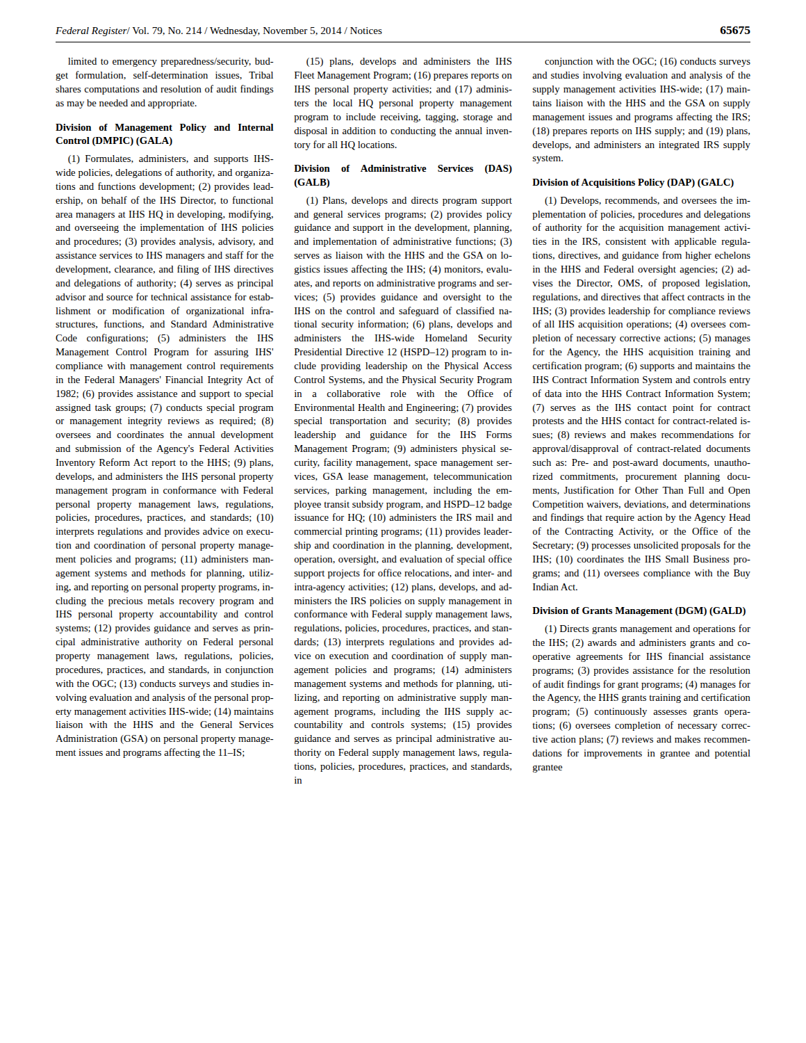Federal Register/ Vol. 79, No. 214 / Wednesday, November 5, 2014 / Notices
65675
limited to emergency preparedness/security, budget formulation, self-determination issues, Tribal shares computations and resolution of audit findings as may be needed and appropriate.
Division of Management Policy and Internal Control (DMPIC) (GALA)
(1) Formulates, administers, and supports IHS-wide policies, delegations of authority, and organizations and functions development; (2) provides leadership, on behalf of the IHS Director, to functional area managers at IHS HQ in developing, modifying, and overseeing the implementation of IHS policies and procedures; (3) provides analysis, advisory, and assistance services to IHS managers and staff for the development, clearance, and filing of IHS directives and delegations of authority; (4) serves as principal advisor and source for technical assistance for establishment or modification of organizational infrastructures, functions, and Standard Administrative Code configurations; (5) administers the IHS Management Control Program for assuring IHS' compliance with management control requirements in the Federal Managers' Financial Integrity Act of 1982; (6) provides assistance and support to special assigned task groups; (7) conducts special program or management integrity reviews as required; (8) oversees and coordinates the annual development and submission of the Agency's Federal Activities Inventory Reform Act report to the HHS; (9) plans, develops, and administers the IHS personal property management program in conformance with Federal personal property management laws, regulations, policies, procedures, practices, and standards; (10) interprets regulations and provides advice on execution and coordination of personal property management policies and programs; (11) administers management systems and methods for planning, utilizing, and reporting on personal property programs, including the precious metals recovery program and IHS personal property accountability and control systems; (12) provides guidance and serves as principal administrative authority on Federal personal property management laws, regulations, policies, procedures, practices, and standards, in conjunction with the OGC; (13) conducts surveys and studies involving evaluation and analysis of the personal property management activities IHS-wide; (14) maintains liaison with the HHS and the General Services Administration (GSA) on personal property management issues and programs affecting the 11–IS;
(15) plans, develops and administers the IHS Fleet Management Program; (16) prepares reports on IHS personal property activities; and (17) administers the local HQ personal property management program to include receiving, tagging, storage and disposal in addition to conducting the annual inventory for all HQ locations.
Division of Administrative Services (DAS) (GALB)
(1) Plans, develops and directs program support and general services programs; (2) provides policy guidance and support in the development, planning, and implementation of administrative functions; (3) serves as liaison with the HHS and the GSA on logistics issues affecting the IHS; (4) monitors, evaluates, and reports on administrative programs and services; (5) provides guidance and oversight to the IHS on the control and safeguard of classified national security information; (6) plans, develops and administers the IHS-wide Homeland Security Presidential Directive 12 (HSPD–12) program to include providing leadership on the Physical Access Control Systems, and the Physical Security Program in a collaborative role with the Office of Environmental Health and Engineering; (7) provides special transportation and security; (8) provides leadership and guidance for the IHS Forms Management Program; (9) administers physical security, facility management, space management services, GSA lease management, telecommunication services, parking management, including the employee transit subsidy program, and HSPD–12 badge issuance for HQ; (10) administers the IRS mail and commercial printing programs; (11) provides leadership and coordination in the planning, development, operation, oversight, and evaluation of special office support projects for office relocations, and inter- and intra-agency activities; (12) plans, develops, and administers the IRS policies on supply management in conformance with Federal supply management laws, regulations, policies, procedures, practices, and standards; (13) interprets regulations and provides advice on execution and coordination of supply management policies and programs; (14) administers management systems and methods for planning, utilizing, and reporting on administrative supply management programs, including the IHS supply accountability and controls systems; (15) provides guidance and serves as principal administrative authority on Federal supply management laws, regulations, policies, procedures, practices, and standards, in
conjunction with the OGC; (16) conducts surveys and studies involving evaluation and analysis of the supply management activities IHS-wide; (17) maintains liaison with the HHS and the GSA on supply management issues and programs affecting the IRS; (18) prepares reports on IHS supply; and (19) plans, develops, and administers an integrated IRS supply system.
Division of Acquisitions Policy (DAP) (GALC)
(1) Develops, recommends, and oversees the implementation of policies, procedures and delegations of authority for the acquisition management activities in the IRS, consistent with applicable regulations, directives, and guidance from higher echelons in the HHS and Federal oversight agencies; (2) advises the Director, OMS, of proposed legislation, regulations, and directives that affect contracts in the IHS; (3) provides leadership for compliance reviews of all IHS acquisition operations; (4) oversees completion of necessary corrective actions; (5) manages for the Agency, the HHS acquisition training and certification program; (6) supports and maintains the IHS Contract Information System and controls entry of data into the HHS Contract Information System; (7) serves as the IHS contact point for contract protests and the HHS contact for contract-related issues; (8) reviews and makes recommendations for approval/disapproval of contract-related documents such as: Pre- and post-award documents, unauthorized commitments, procurement planning documents, Justification for Other Than Full and Open Competition waivers, deviations, and determinations and findings that require action by the Agency Head of the Contracting Activity, or the Office of the Secretary; (9) processes unsolicited proposals for the IHS; (10) coordinates the IHS Small Business programs; and (11) oversees compliance with the Buy Indian Act.
Division of Grants Management (DGM) (GALD)
(1) Directs grants management and operations for the IHS; (2) awards and administers grants and cooperative agreements for IHS financial assistance programs; (3) provides assistance for the resolution of audit findings for grant programs; (4) manages for the Agency, the HHS grants training and certification program; (5) continuously assesses grants operations; (6) oversees completion of necessary corrective action plans; (7) reviews and makes recommendations for improvements in grantee and potential grantee